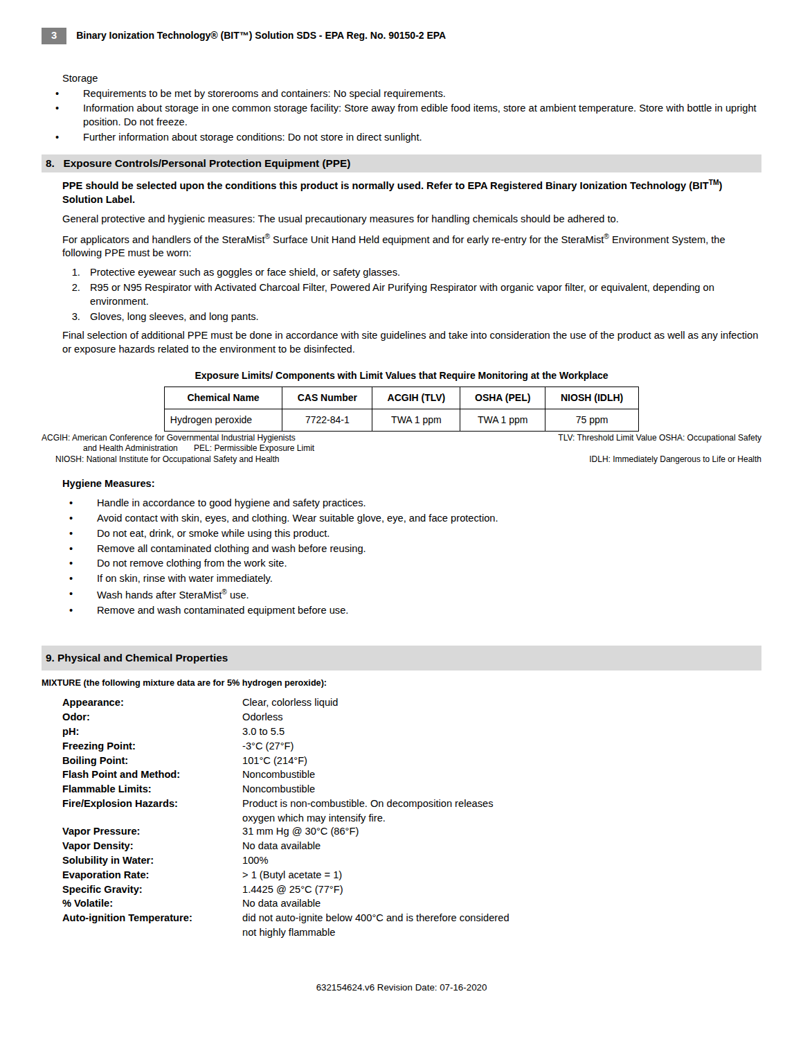3
Binary Ionization Technology® (BIT™) Solution SDS - EPA Reg. No. 90150-2 EPA
Storage
Requirements to be met by storerooms and containers: No special requirements.
Information about storage in one common storage facility: Store away from edible food items, store at ambient temperature. Store with bottle in upright position. Do not freeze.
Further information about storage conditions: Do not store in direct sunlight.
8. Exposure Controls/Personal Protection Equipment (PPE)
PPE should be selected upon the conditions this product is normally used. Refer to EPA Registered Binary Ionization Technology (BITTM) Solution Label.
General protective and hygienic measures: The usual precautionary measures for handling chemicals should be adhered to.
For applicators and handlers of the SteraMist® Surface Unit Hand Held equipment and for early re-entry for the SteraMist® Environment System, the following PPE must be worn:
Protective eyewear such as goggles or face shield, or safety glasses.
R95 or N95 Respirator with Activated Charcoal Filter, Powered Air Purifying Respirator with organic vapor filter, or equivalent, depending on environment.
Gloves, long sleeves, and long pants.
Final selection of additional PPE must be done in accordance with site guidelines and take into consideration the use of the product as well as any infection or exposure hazards related to the environment to be disinfected.
Exposure Limits/ Components with Limit Values that Require Monitoring at the Workplace
| Chemical Name | CAS Number | ACGIH (TLV) | OSHA (PEL) | NIOSH (IDLH) |
| --- | --- | --- | --- | --- |
| Hydrogen peroxide | 7722-84-1 | TWA 1 ppm | TWA 1 ppm | 75 ppm |
ACGIH: American Conference for Governmental Industrial Hygienists TLV: Threshold Limit Value OSHA: Occupational Safety
and Health Administration PEL: Permissible Exposure Limit
NIOSH: National Institute for Occupational Safety and Health IDLH: Immediately Dangerous to Life or Health
Hygiene Measures:
Handle in accordance to good hygiene and safety practices.
Avoid contact with skin, eyes, and clothing. Wear suitable glove, eye, and face protection.
Do not eat, drink, or smoke while using this product.
Remove all contaminated clothing and wash before reusing.
Do not remove clothing from the work site.
If on skin, rinse with water immediately.
Wash hands after SteraMist® use.
Remove and wash contaminated equipment before use.
9. Physical and Chemical Properties
MIXTURE (the following mixture data are for 5% hydrogen peroxide):
Appearance:
Clear, colorless liquid
Odor:
Odorless
pH:
3.0 to 5.5
Freezing Point:
-3°C (27°F)
Boiling Point:
101°C (214°F)
Flash Point and Method:
Noncombustible
Flammable Limits:
Noncombustible
Fire/Explosion Hazards:
Product is non-combustible. On decomposition releases
oxygen which may intensify fire.
Vapor Pressure:
31 mm Hg @ 30°C (86°F)
Vapor Density:
No data available
Solubility in Water:
100%
Evaporation Rate:
> 1 (Butyl acetate = 1)
Specific Gravity:
1.4425 @ 25°C (77°F)
% Volatile:
No data available
Auto-ignition Temperature:
did not auto-ignite below 400°C and is therefore considered
not highly flammable
632154624.v6 Revision Date: 07-16-2020